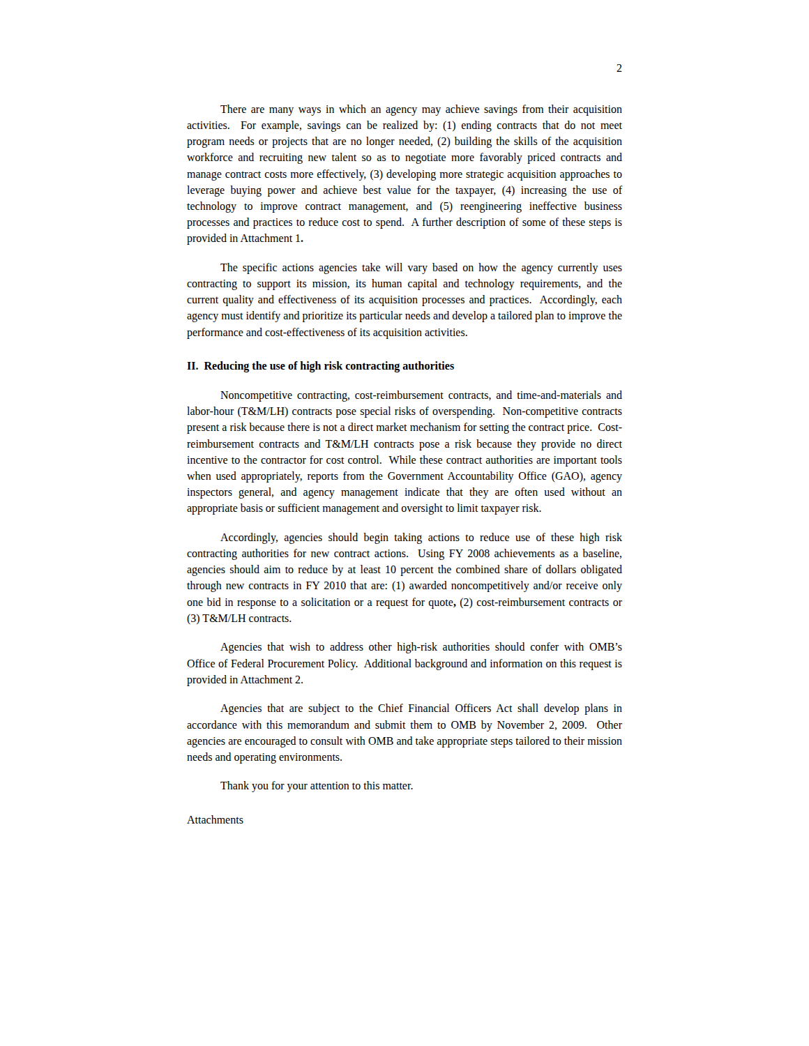2
There are many ways in which an agency may achieve savings from their acquisition activities. For example, savings can be realized by: (1) ending contracts that do not meet program needs or projects that are no longer needed, (2) building the skills of the acquisition workforce and recruiting new talent so as to negotiate more favorably priced contracts and manage contract costs more effectively, (3) developing more strategic acquisition approaches to leverage buying power and achieve best value for the taxpayer, (4) increasing the use of technology to improve contract management, and (5) reengineering ineffective business processes and practices to reduce cost to spend. A further description of some of these steps is provided in Attachment 1.
The specific actions agencies take will vary based on how the agency currently uses contracting to support its mission, its human capital and technology requirements, and the current quality and effectiveness of its acquisition processes and practices. Accordingly, each agency must identify and prioritize its particular needs and develop a tailored plan to improve the performance and cost-effectiveness of its acquisition activities.
II. Reducing the use of high risk contracting authorities
Noncompetitive contracting, cost-reimbursement contracts, and time-and-materials and labor-hour (T&M/LH) contracts pose special risks of overspending. Non-competitive contracts present a risk because there is not a direct market mechanism for setting the contract price. Cost-reimbursement contracts and T&M/LH contracts pose a risk because they provide no direct incentive to the contractor for cost control. While these contract authorities are important tools when used appropriately, reports from the Government Accountability Office (GAO), agency inspectors general, and agency management indicate that they are often used without an appropriate basis or sufficient management and oversight to limit taxpayer risk.
Accordingly, agencies should begin taking actions to reduce use of these high risk contracting authorities for new contract actions. Using FY 2008 achievements as a baseline, agencies should aim to reduce by at least 10 percent the combined share of dollars obligated through new contracts in FY 2010 that are: (1) awarded noncompetitively and/or receive only one bid in response to a solicitation or a request for quote, (2) cost-reimbursement contracts or (3) T&M/LH contracts.
Agencies that wish to address other high-risk authorities should confer with OMB’s Office of Federal Procurement Policy. Additional background and information on this request is provided in Attachment 2.
Agencies that are subject to the Chief Financial Officers Act shall develop plans in accordance with this memorandum and submit them to OMB by November 2, 2009. Other agencies are encouraged to consult with OMB and take appropriate steps tailored to their mission needs and operating environments.
Thank you for your attention to this matter.
Attachments